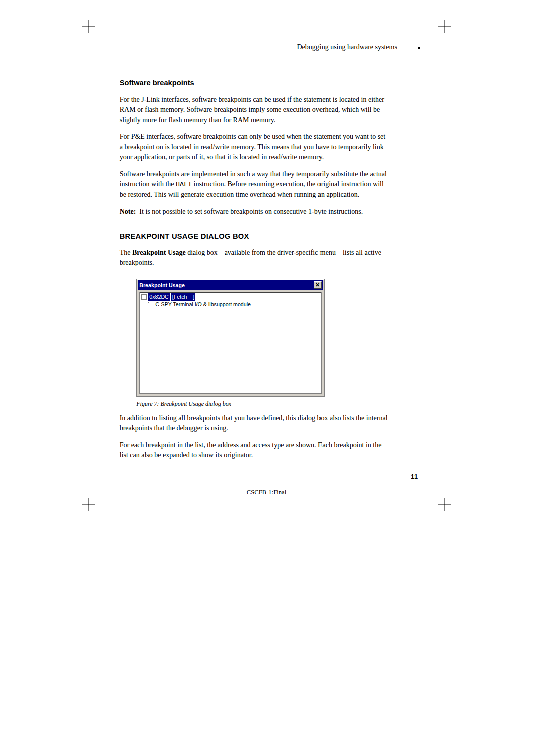Debugging using hardware systems
Software breakpoints
For the J-Link interfaces, software breakpoints can be used if the statement is located in either RAM or flash memory. Software breakpoints imply some execution overhead, which will be slightly more for flash memory than for RAM memory.
For P&E interfaces, software breakpoints can only be used when the statement you want to set a breakpoint on is located in read/write memory. This means that you have to temporarily link your application, or parts of it, so that it is located in read/write memory.
Software breakpoints are implemented in such a way that they temporarily substitute the actual instruction with the HALT instruction. Before resuming execution, the original instruction will be restored. This will generate execution time overhead when running an application.
Note: It is not possible to set software breakpoints on consecutive 1-byte instructions.
BREAKPOINT USAGE DIALOG BOX
The Breakpoint Usage dialog box—available from the driver-specific menu—lists all active breakpoints.
Breakpoint Usage ✕
− 0x82DC [Fetch ]
C-SPY Terminal I/O & libsupport module
Figure 7: Breakpoint Usage dialog box
In addition to listing all breakpoints that you have defined, this dialog box also lists the internal breakpoints that the debugger is using.
For each breakpoint in the list, the address and access type are shown. Each breakpoint in the list can also be expanded to show its originator.
11
CSCFB-1:Final